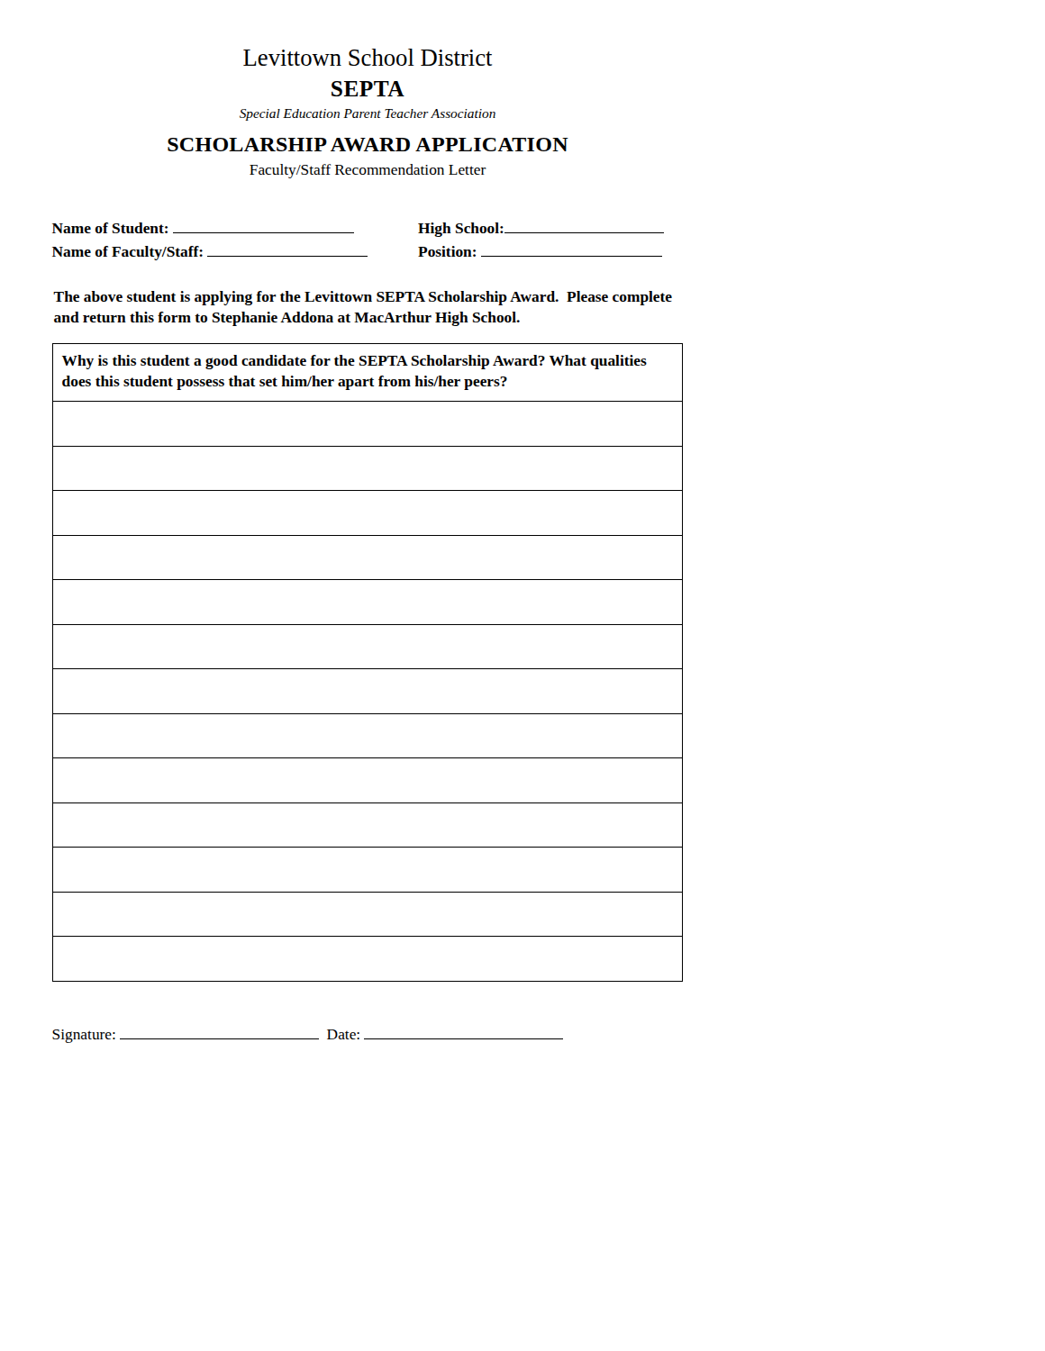Levittown School District
SEPTA
Special Education Parent Teacher Association
SCHOLARSHIP AWARD APPLICATION
Faculty/Staff Recommendation Letter
Name of Student:
High School:
Name of Faculty/Staff:
Position:
The above student is applying for the Levittown SEPTA Scholarship Award. Please complete and return this form to Stephanie Addona at MacArthur High School.
| Why is this student a good candidate for the SEPTA Scholarship Award? What qualities does this student possess that set him/her apart from his/her peers? |
Signature: Date: